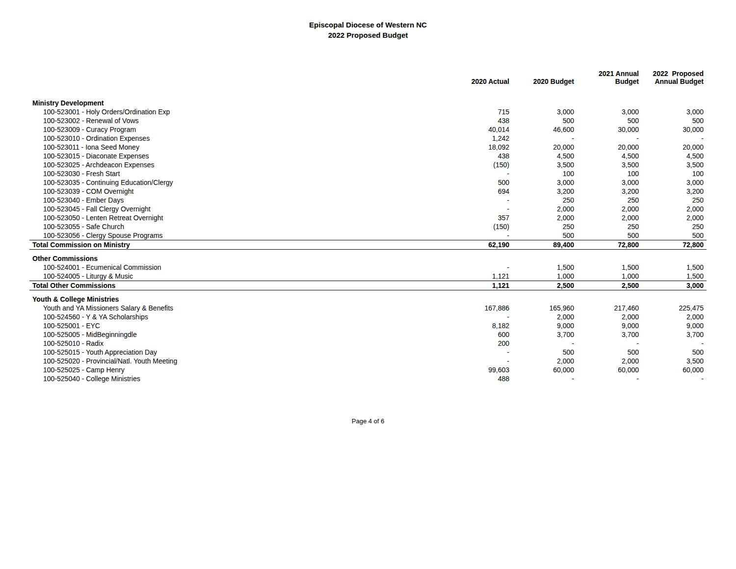Episcopal Diocese of Western NC
2022 Proposed Budget
| | 2020 Actual | 2020 Budget | 2021 Annual Budget | 2022 Proposed Annual Budget |
| --- | --- | --- | --- | --- |
| Ministry Development | | | | |
| 100-523001 - Holy Orders/Ordination Exp | 715 | 3,000 | 3,000 | 3,000 |
| 100-523002 - Renewal of Vows | 438 | 500 | 500 | 500 |
| 100-523009 - Curacy Program | 40,014 | 46,600 | 30,000 | 30,000 |
| 100-523010 - Ordination Expenses | 1,242 | - | - | - |
| 100-523011 - Iona Seed Money | 18,092 | 20,000 | 20,000 | 20,000 |
| 100-523015 - Diaconate Expenses | 438 | 4,500 | 4,500 | 4,500 |
| 100-523025 - Archdeacon Expenses | (150) | 3,500 | 3,500 | 3,500 |
| 100-523030 - Fresh Start | - | 100 | 100 | 100 |
| 100-523035 - Continuing Education/Clergy | 500 | 3,000 | 3,000 | 3,000 |
| 100-523039 - COM Overnight | 694 | 3,200 | 3,200 | 3,200 |
| 100-523040 - Ember Days | - | 250 | 250 | 250 |
| 100-523045 - Fall Clergy Overnight | - | 2,000 | 2,000 | 2,000 |
| 100-523050 - Lenten Retreat Overnight | 357 | 2,000 | 2,000 | 2,000 |
| 100-523055 - Safe Church | (150) | 250 | 250 | 250 |
| 100-523056 - Clergy Spouse Programs | - | 500 | 500 | 500 |
| Total Commission on Ministry | 62,190 | 89,400 | 72,800 | 72,800 |
| Other Commissions | | | | |
| 100-524001 - Ecumenical Commission | - | 1,500 | 1,500 | 1,500 |
| 100-524005 - Liturgy & Music | 1,121 | 1,000 | 1,000 | 1,500 |
| Total Other Commissions | 1,121 | 2,500 | 2,500 | 3,000 |
| Youth & College Ministries | | | | |
| Youth and YA Missioners Salary & Benefits | 167,886 | 165,960 | 217,460 | 225,475 |
| 100-524560 - Y & YA Scholarships | - | 2,000 | 2,000 | 2,000 |
| 100-525001 - EYC | 8,182 | 9,000 | 9,000 | 9,000 |
| 100-525005 - MidBeginningdle | 600 | 3,700 | 3,700 | 3,700 |
| 100-525010 - Radix | 200 | - | - | - |
| 100-525015 - Youth Appreciation Day | - | 500 | 500 | 500 |
| 100-525020 - Provincial/Natl. Youth Meeting | - | 2,000 | 2,000 | 3,500 |
| 100-525025 - Camp Henry | 99,603 | 60,000 | 60,000 | 60,000 |
| 100-525040 - College Ministries | 488 | - | - | - |
Page 4 of 6